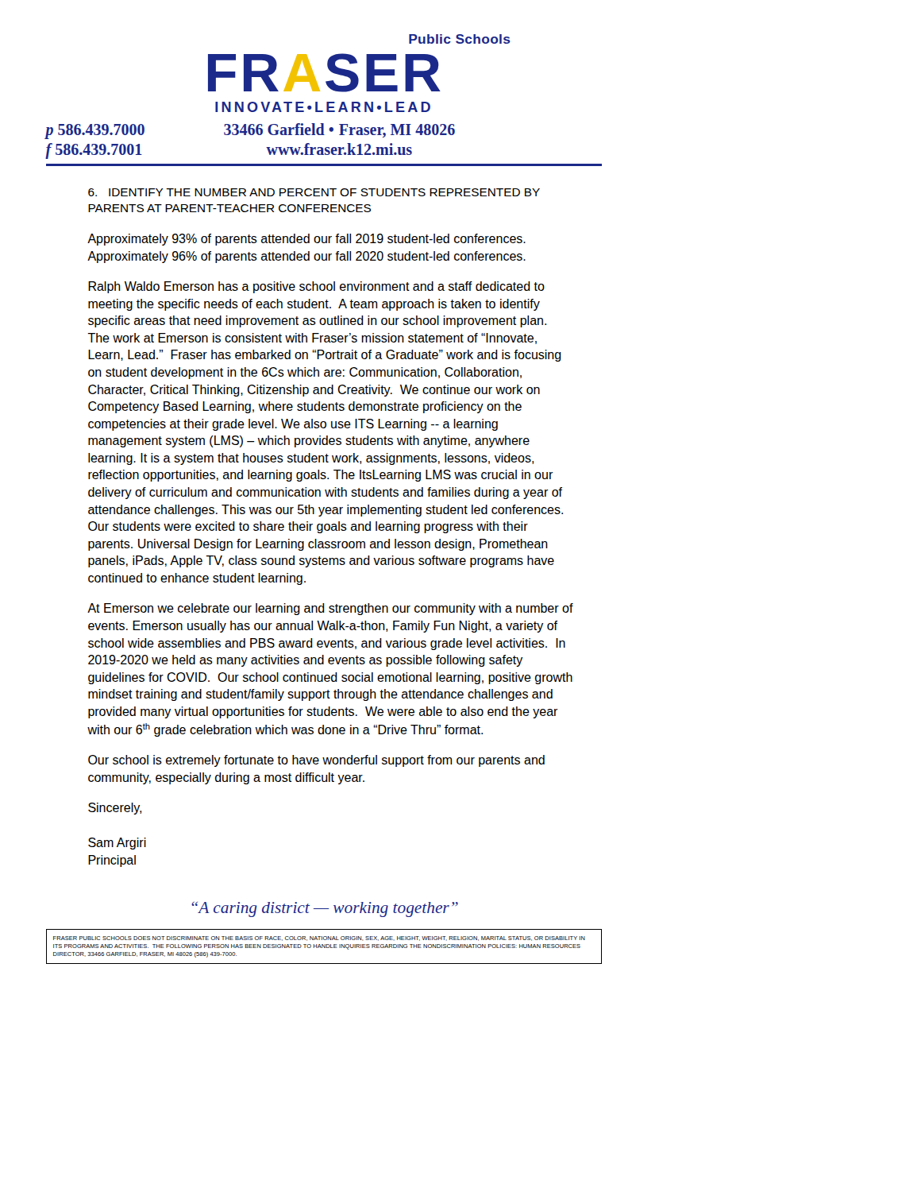Public Schools FRASER INNOVATE•LEARN•LEAD
p 586.439.7000
f 586.439.7001
33466 Garfield • Fraser, MI 48026
www.fraser.k12.mi.us
6. Identify the number and percent of students represented by parents at parent-teacher conferences
Approximately 93% of parents attended our fall 2019 student-led conferences.
Approximately 96% of parents attended our fall 2020 student-led conferences.
Ralph Waldo Emerson has a positive school environment and a staff dedicated to meeting the specific needs of each student. A team approach is taken to identify specific areas that need improvement as outlined in our school improvement plan. The work at Emerson is consistent with Fraser’s mission statement of “Innovate, Learn, Lead.” Fraser has embarked on “Portrait of a Graduate” work and is focusing on student development in the 6Cs which are: Communication, Collaboration, Character, Critical Thinking, Citizenship and Creativity. We continue our work on Competency Based Learning, where students demonstrate proficiency on the competencies at their grade level. We also use ITS Learning -- a learning management system (LMS) – which provides students with anytime, anywhere learning. It is a system that houses student work, assignments, lessons, videos, reflection opportunities, and learning goals. The ItsLearning LMS was crucial in our delivery of curriculum and communication with students and families during a year of attendance challenges. This was our 5th year implementing student led conferences. Our students were excited to share their goals and learning progress with their parents. Universal Design for Learning classroom and lesson design, Promethean panels, iPads, Apple TV, class sound systems and various software programs have continued to enhance student learning.
At Emerson we celebrate our learning and strengthen our community with a number of events. Emerson usually has our annual Walk-a-thon, Family Fun Night, a variety of school wide assemblies and PBS award events, and various grade level activities. In 2019-2020 we held as many activities and events as possible following safety guidelines for COVID. Our school continued social emotional learning, positive growth mindset training and student/family support through the attendance challenges and provided many virtual opportunities for students. We were able to also end the year with our 6th grade celebration which was done in a “Drive Thru” format.
Our school is extremely fortunate to have wonderful support from our parents and community, especially during a most difficult year.
Sincerely,
Sam Argiri
Principal
“A caring district — working together”
Fraser Public Schools does not discriminate on the basis of race, color, national origin, sex, age, height, weight, religion, marital status, or disability in its programs and activities. The following person has been designated to handle inquiries regarding the nondiscrimination policies: Human Resources Director, 33466 Garfield, Fraser, MI 48026 (586) 439-7000.